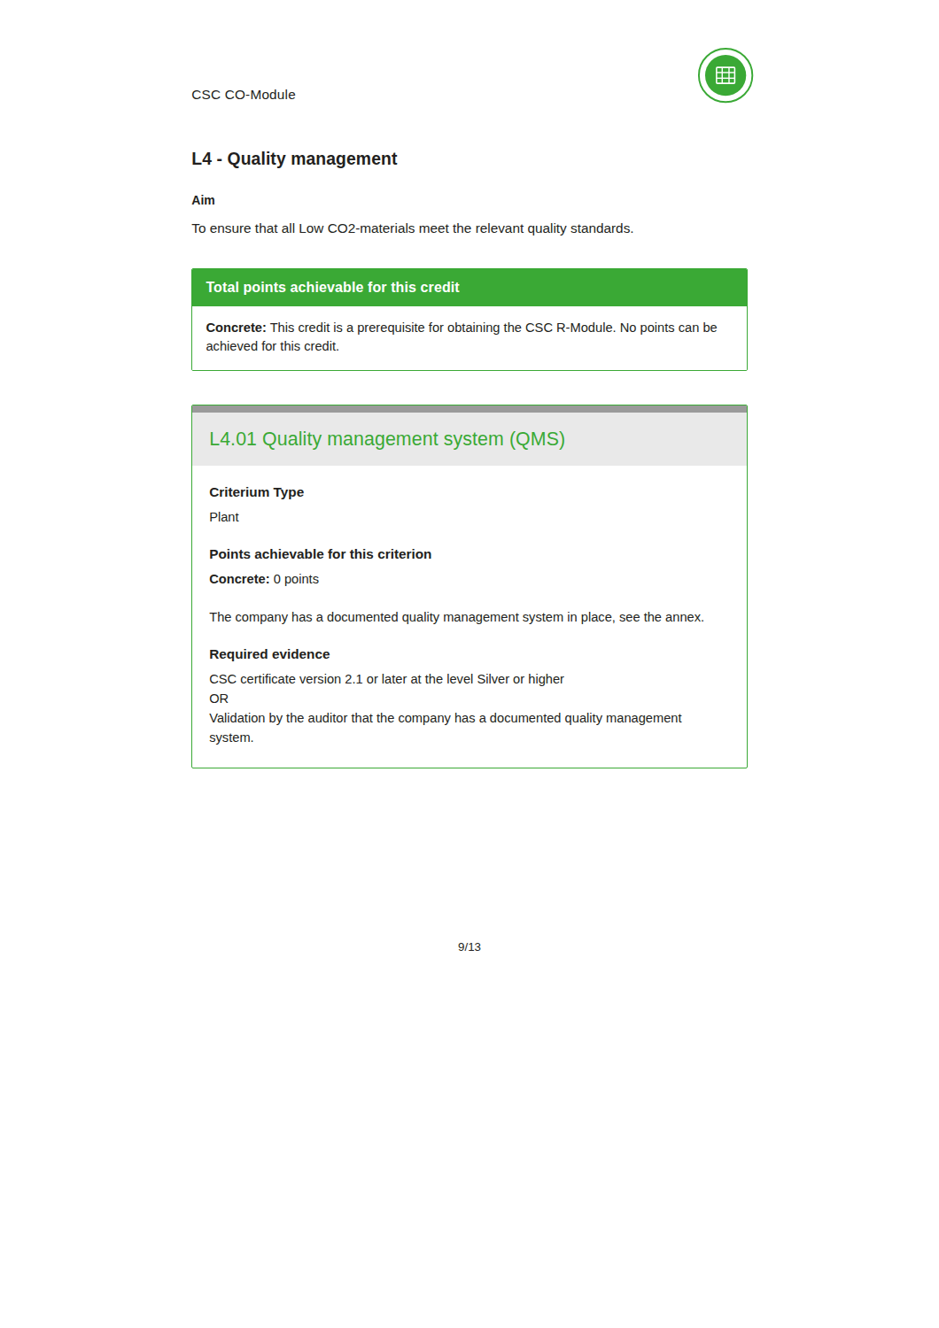CSC CO-Module
CONCRETE SUSTAINABILITY COUNCIL
L4 - Quality management
Aim
To ensure that all Low CO2-materials meet the relevant quality standards.
Total points achievable for this credit
Concrete: This credit is a prerequisite for obtaining the CSC R-Module. No points can be achieved for this credit.
L4.01 Quality management system (QMS)
Criterium Type
Plant
Points achievable for this criterion
Concrete: 0 points
The company has a documented quality management system in place, see the annex.
Required evidence
CSC certificate version 2.1 or later at the level Silver or higher
OR
Validation by the auditor that the company has a documented quality management system.
9/13